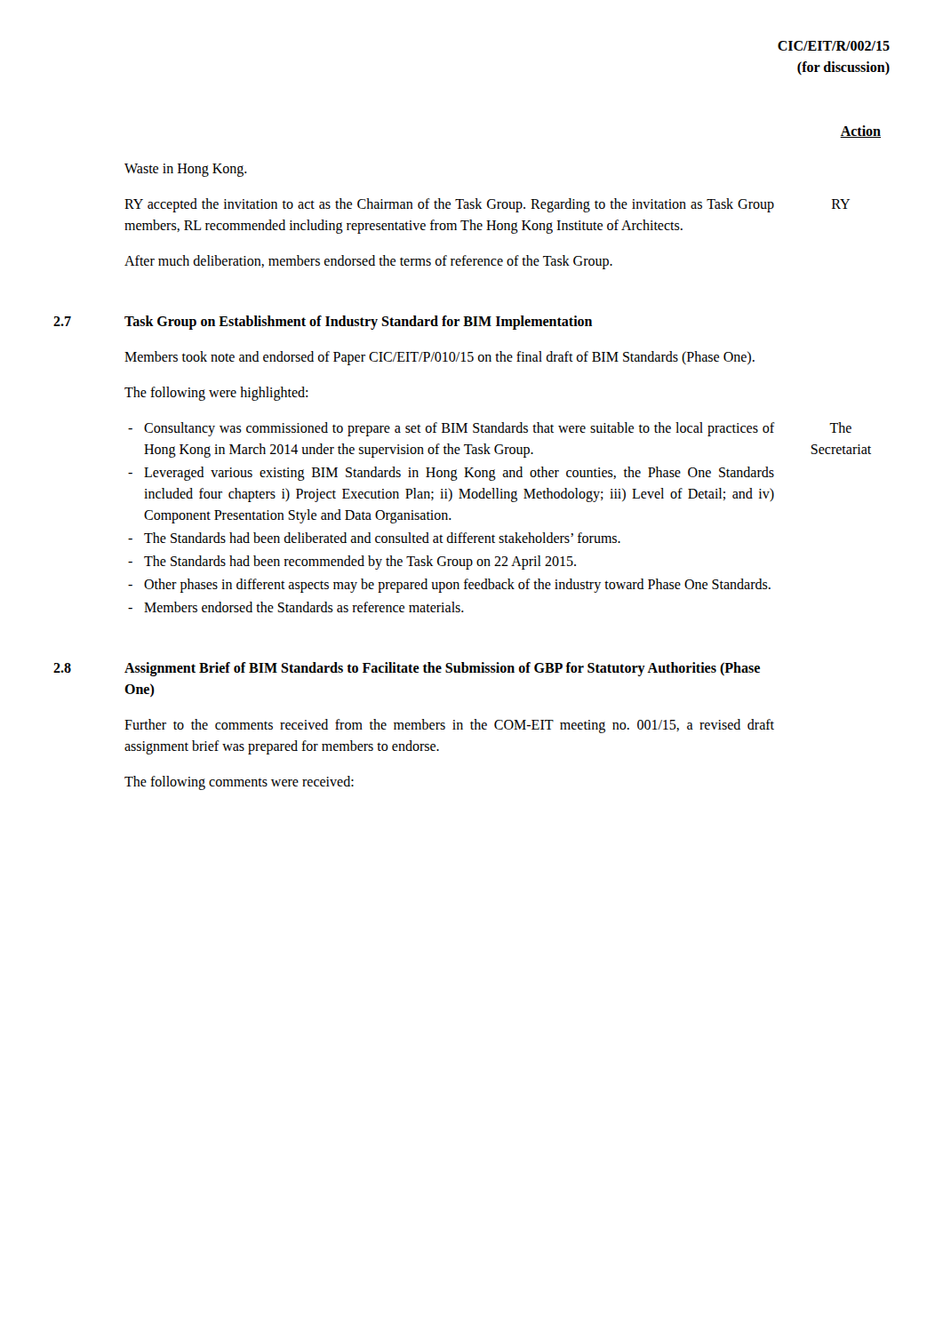CIC/EIT/R/002/15 (for discussion)
Action
Waste in Hong Kong.
RY accepted the invitation to act as the Chairman of the Task Group. Regarding to the invitation as Task Group members, RL recommended including representative from The Hong Kong Institute of Architects.
RY
After much deliberation, members endorsed the terms of reference of the Task Group.
2.7
Task Group on Establishment of Industry Standard for BIM Implementation
Members took note and endorsed of Paper CIC/EIT/P/010/15 on the final draft of BIM Standards (Phase One).
The following were highlighted:
Consultancy was commissioned to prepare a set of BIM Standards that were suitable to the local practices of Hong Kong in March 2014 under the supervision of the Task Group.
Leveraged various existing BIM Standards in Hong Kong and other counties, the Phase One Standards included four chapters i) Project Execution Plan; ii) Modelling Methodology; iii) Level of Detail; and iv) Component Presentation Style and Data Organisation.
The Standards had been deliberated and consulted at different stakeholders’ forums.
The Standards had been recommended by the Task Group on 22 April 2015.
Other phases in different aspects may be prepared upon feedback of the industry toward Phase One Standards.
Members endorsed the Standards as reference materials.
The
Secretariat
2.8
Assignment Brief of BIM Standards to Facilitate the Submission of GBP for Statutory Authorities (Phase One)
Further to the comments received from the members in the COM-EIT meeting no. 001/15, a revised draft assignment brief was prepared for members to endorse.
The following comments were received: